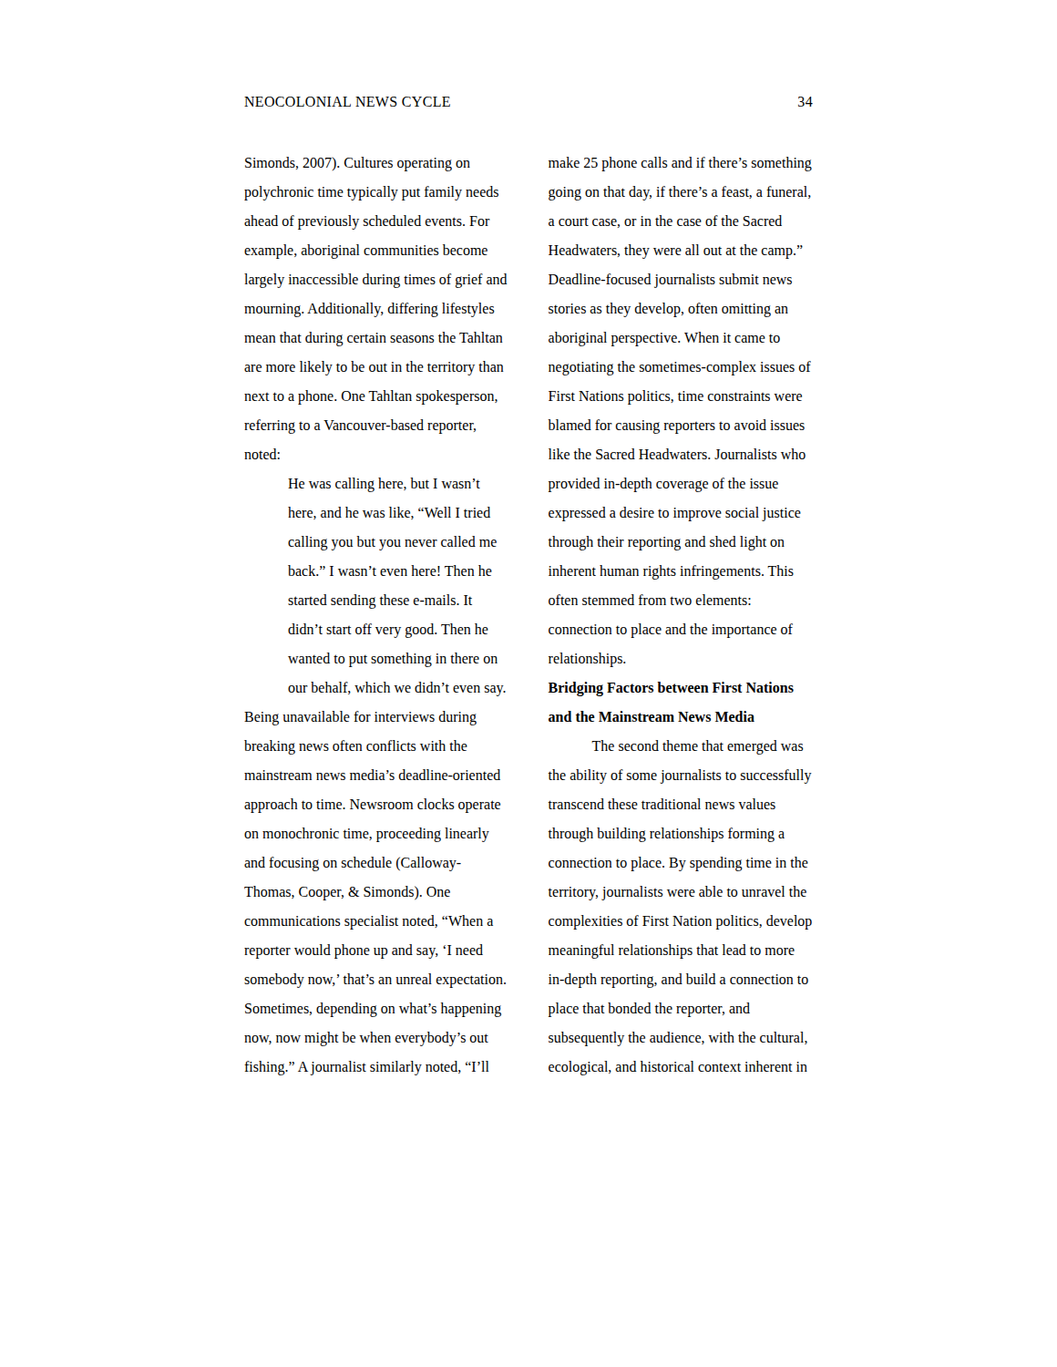Neocolonial News Cycle 34
Simonds, 2007). Cultures operating on polychronic time typically put family needs ahead of previously scheduled events. For example, aboriginal communities become largely inaccessible during times of grief and mourning. Additionally, differing lifestyles mean that during certain seasons the Tahltan are more likely to be out in the territory than next to a phone. One Tahltan spokesperson, referring to a Vancouver-based reporter, noted:
He was calling here, but I wasn’t here, and he was like, “Well I tried calling you but you never called me back.” I wasn’t even here! Then he started sending these e-mails. It didn’t start off very good. Then he wanted to put something in there on our behalf, which we didn’t even say.
Being unavailable for interviews during breaking news often conflicts with the mainstream news media’s deadline-oriented approach to time. Newsroom clocks operate on monochronic time, proceeding linearly and focusing on schedule (Calloway-Thomas, Cooper, & Simonds). One communications specialist noted, “When a reporter would phone up and say, ‘I need somebody now,’ that’s an unreal expectation. Sometimes, depending on what’s happening now, now might be when everybody’s out fishing.” A journalist similarly noted, “I’ll make 25 phone calls and if there’s something going on that day, if there’s a feast, a funeral, a court case, or in the case of the Sacred Headwaters, they were all out at the camp.” Deadline-focused journalists submit news stories as they develop, often omitting an aboriginal perspective. When it came to negotiating the sometimes-complex issues of First Nations politics, time constraints were blamed for causing reporters to avoid issues like the Sacred Headwaters. Journalists who provided in-depth coverage of the issue expressed a desire to improve social justice through their reporting and shed light on inherent human rights infringements. This often stemmed from two elements: connection to place and the importance of relationships.
Bridging Factors between First Nations and the Mainstream News Media
The second theme that emerged was the ability of some journalists to successfully transcend these traditional news values through building relationships forming a connection to place. By spending time in the territory, journalists were able to unravel the complexities of First Nation politics, develop meaningful relationships that lead to more in-depth reporting, and build a connection to place that bonded the reporter, and subsequently the audience, with the cultural, ecological, and historical context inherent in